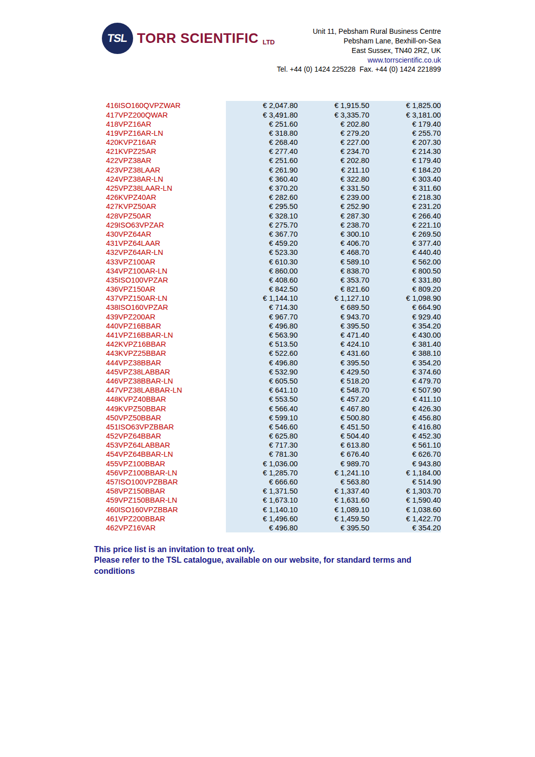TSL
TORR SCIENTIFIC LTD
Unit 11, Pebsham Rural Business Centre
Pebsham Lane, Bexhill-on-Sea
East Sussex, TN40 2RZ, UK
www.torrscientific.co.uk
Tel. +44 (0) 1424 225228 Fax. +44 (0) 1424 221899
| 416 | ISO160QVPZWAR | € 2,047.80 | € 1,915.50 | € 1,825.00 |
| 417 | VPZ200QWAR | € 3,491.80 | € 3,335.70 | € 3,181.00 |
| 418 | VPZ16AR | € 251.60 | € 202.80 | € 179.40 |
| 419 | VPZ16AR-LN | € 318.80 | € 279.20 | € 255.70 |
| 420 | KVPZ16AR | € 268.40 | € 227.00 | € 207.30 |
| 421 | KVPZ25AR | € 277.40 | € 234.70 | € 214.30 |
| 422 | VPZ38AR | € 251.60 | € 202.80 | € 179.40 |
| 423 | VPZ38LAAR | € 261.90 | € 211.10 | € 184.20 |
| 424 | VPZ38AR-LN | € 360.40 | € 322.80 | € 303.40 |
| 425 | VPZ38LAAR-LN | € 370.20 | € 331.50 | € 311.60 |
| 426 | KVPZ40AR | € 282.60 | € 239.00 | € 218.30 |
| 427 | KVPZ50AR | € 295.50 | € 252.90 | € 231.20 |
| 428 | VPZ50AR | € 328.10 | € 287.30 | € 266.40 |
| 429 | ISO63VPZAR | € 275.70 | € 238.70 | € 221.10 |
| 430 | VPZ64AR | € 367.70 | € 300.10 | € 269.50 |
| 431 | VPZ64LAAR | € 459.20 | € 406.70 | € 377.40 |
| 432 | VPZ64AR-LN | € 523.30 | € 468.70 | € 440.40 |
| 433 | VPZ100AR | € 610.30 | € 589.10 | € 562.00 |
| 434 | VPZ100AR-LN | € 860.00 | € 838.70 | € 800.50 |
| 435 | ISO100VPZAR | € 408.60 | € 353.70 | € 331.80 |
| 436 | VPZ150AR | € 842.50 | € 821.60 | € 809.20 |
| 437 | VPZ150AR-LN | € 1,144.10 | € 1,127.10 | € 1,098.90 |
| 438 | ISO160VPZAR | € 714.30 | € 689.50 | € 664.90 |
| 439 | VPZ200AR | € 967.70 | € 943.70 | € 929.40 |
| 440 | VPZ16BBAR | € 496.80 | € 395.50 | € 354.20 |
| 441 | VPZ16BBAR-LN | € 563.90 | € 471.40 | € 430.00 |
| 442 | KVPZ16BBAR | € 513.50 | € 424.10 | € 381.40 |
| 443 | KVPZ25BBAR | € 522.60 | € 431.60 | € 388.10 |
| 444 | VPZ38BBAR | € 496.80 | € 395.50 | € 354.20 |
| 445 | VPZ38LABBAR | € 532.90 | € 429.50 | € 374.60 |
| 446 | VPZ38BBAR-LN | € 605.50 | € 518.20 | € 479.70 |
| 447 | VPZ38LABBAR-LN | € 641.10 | € 548.70 | € 507.90 |
| 448 | KVPZ40BBAR | € 553.50 | € 457.20 | € 411.10 |
| 449 | KVPZ50BBAR | € 566.40 | € 467.80 | € 426.30 |
| 450 | VPZ50BBAR | € 599.10 | € 500.80 | € 456.80 |
| 451 | ISO63VPZBBAR | € 546.60 | € 451.50 | € 416.80 |
| 452 | VPZ64BBAR | € 625.80 | € 504.40 | € 452.30 |
| 453 | VPZ64LABBAR | € 717.30 | € 613.80 | € 561.10 |
| 454 | VPZ64BBAR-LN | € 781.30 | € 676.40 | € 626.70 |
| 455 | VPZ100BBAR | € 1,036.00 | € 989.70 | € 943.80 |
| 456 | VPZ100BBAR-LN | € 1,285.70 | € 1,241.10 | € 1,184.00 |
| 457 | ISO100VPZBBAR | € 666.60 | € 563.80 | € 514.90 |
| 458 | VPZ150BBAR | € 1,371.50 | € 1,337.40 | € 1,303.70 |
| 459 | VPZ150BBAR-LN | € 1,673.10 | € 1,631.60 | € 1,590.40 |
| 460 | ISO160VPZBBAR | € 1,140.10 | € 1,089.10 | € 1,038.60 |
| 461 | VPZ200BBAR | € 1,496.60 | € 1,459.50 | € 1,422.70 |
| 462 | VPZ16VAR | € 496.80 | € 395.50 | € 354.20 |
This price list is an invitation to treat only.
Please refer to the TSL catalogue, available on our website, for standard terms and conditions